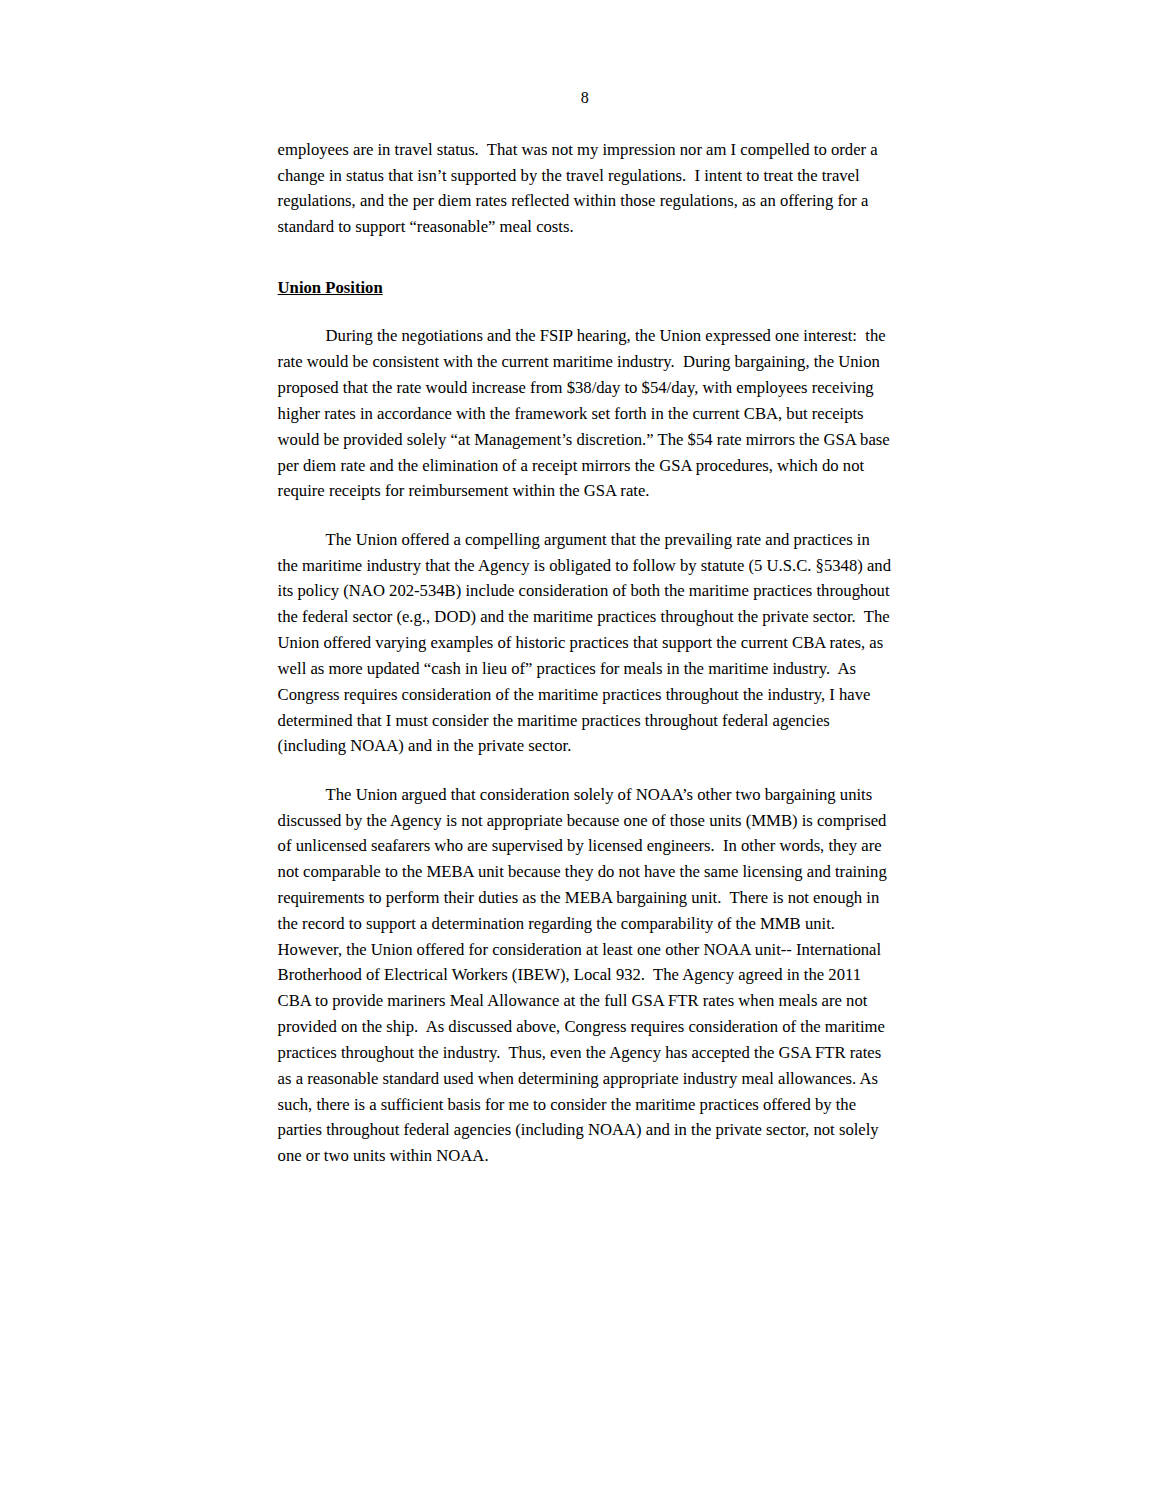8
employees are in travel status. That was not my impression nor am I compelled to order a change in status that isn’t supported by the travel regulations. I intent to treat the travel regulations, and the per diem rates reflected within those regulations, as an offering for a standard to support “reasonable” meal costs.
Union Position
During the negotiations and the FSIP hearing, the Union expressed one interest: the rate would be consistent with the current maritime industry. During bargaining, the Union proposed that the rate would increase from $38/day to $54/day, with employees receiving higher rates in accordance with the framework set forth in the current CBA, but receipts would be provided solely “at Management’s discretion.” The $54 rate mirrors the GSA base per diem rate and the elimination of a receipt mirrors the GSA procedures, which do not require receipts for reimbursement within the GSA rate.
The Union offered a compelling argument that the prevailing rate and practices in the maritime industry that the Agency is obligated to follow by statute (5 U.S.C. §5348) and its policy (NAO 202-534B) include consideration of both the maritime practices throughout the federal sector (e.g., DOD) and the maritime practices throughout the private sector. The Union offered varying examples of historic practices that support the current CBA rates, as well as more updated “cash in lieu of” practices for meals in the maritime industry. As Congress requires consideration of the maritime practices throughout the industry, I have determined that I must consider the maritime practices throughout federal agencies (including NOAA) and in the private sector.
The Union argued that consideration solely of NOAA’s other two bargaining units discussed by the Agency is not appropriate because one of those units (MMB) is comprised of unlicensed seafarers who are supervised by licensed engineers. In other words, they are not comparable to the MEBA unit because they do not have the same licensing and training requirements to perform their duties as the MEBA bargaining unit. There is not enough in the record to support a determination regarding the comparability of the MMB unit. However, the Union offered for consideration at least one other NOAA unit-- International Brotherhood of Electrical Workers (IBEW), Local 932. The Agency agreed in the 2011 CBA to provide mariners Meal Allowance at the full GSA FTR rates when meals are not provided on the ship. As discussed above, Congress requires consideration of the maritime practices throughout the industry. Thus, even the Agency has accepted the GSA FTR rates as a reasonable standard used when determining appropriate industry meal allowances. As such, there is a sufficient basis for me to consider the maritime practices offered by the parties throughout federal agencies (including NOAA) and in the private sector, not solely one or two units within NOAA.